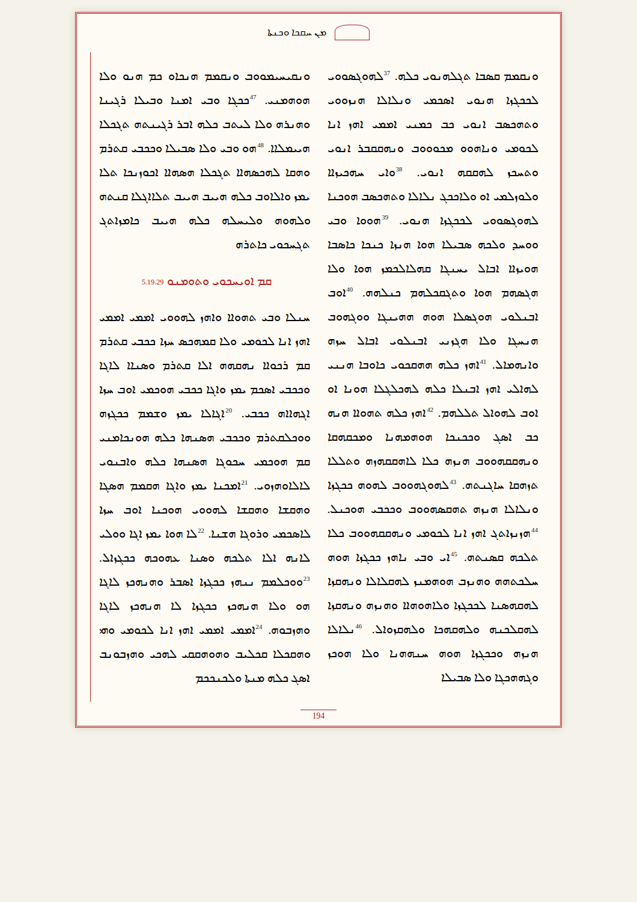ܡܢ ܚܩܟܐ ܘܟܢܬܐ
ܘܢܩܝܚܝܡܘܘܒ ܘܢܩܡܡ ܗܢܟܐܘ ܟܡ ܗܢܘ ܘܠܐ ܗܘܗܡܢܝ. 47ܟܟܓܐ ܘܒܝ ܐܡܢܐ ܘܒܝܠܐ ܪܓܝܢܐ ܘܗܢܪܗ ܘܠܐ ܠܝܬܒ ܟܠܗ ܐܒܪ ܪܓܝܢܬܗ ܬܓܟܠܐ ܗܝܝܡܠܐܐ. 48ܗܘ ܘܒܝ ܘܠܐ ܣܒܝܠܐ ܘܟܟܒܝ ܩܬܪܡ ܘܗܩܐ ܠܗܟܣܗܐܐ ܬܓܟܠܐ ܗܣܗܐܐ ܐܟܘܙܢܟܐ ܬܠܐ ܝܡܙ ܘܐܠܐܘܒ ܟܠܗ ܗܝܝܒ ܗܝܝܒ ܬܠܐܐܓܠܐ ܩܢܬܗ ܘܠܗܘܗ ܘܠܝܚܠܗ ܟܠܗ ܗܝܝܒ ܟܐܡܙܐܬܓ ܬܓܚܟܘܝ ܟܐܬܪܗ
ܩܡ ܐܘܝܚܟܘܝ ܘܬܘܡܢܘ 5.19.29
ܚܢܠܐ ܘܒܝ ܬܗܘܐܐ ܘܐܗܙ ܠܗܘܘܝ ܐܡܡܝ ܐܡܡܝ ܐܗܙ ܐܢܐ ܠܟܘܡܝ ܘܠܐ ܩܡܗܟܣ ܚܙܐ ܟܟܒܝ ܩܬܪܡ ܩܡ ܪܟܘܐܐ ܢܗܩܗܗ ܐܠܐ ܩܬܪܡ ܘܣܢܐܐ ܠܐܓܐ ܘܟܟܒܝ ܐܣܟܡ ܝܡܙ ܘܐܓܐ ܟܟܒܝ ܗܘܟܡܝ ܐܘܒ ܚܙܐ ܐܓܗܐܐܗ ܟܟܒܝ. 20ܐܓܐܠܐ ܝܡܙ ܘܫܡܡ ܟܟܓܙܗ ܘܘܟܠܩܬܪܡ ܘܟܟܒܝ ܗܣܢܗܐ ܟܠܗ ܗܘܢܟܐܡܢܝ ܩܡ ܗܘܟܡܝ ܚܟܘܓܐ ܗܣܢܗܐ ܟܠܗ ܘܐܒܢܘܝ ܠܐܠܐܘܗܙܘܝ. 21ܐܡܟܢܐ ܝܡܙ ܘܐܓܐ ܗܩܡܡ ܗܣܓܐ ܘܗܩܫܐ ܘܗܩܫܐ ܠܗܘܘܝ ܗܘܟܢܐ ܐܘܒ ܚܙܐ ܠܐܣܟܡܝ ܘܪܘܓܐ ܗܫܢܐ. 22ܠܐ ܗܘܐ ܝܡܙ ܐܓܐ ܘܘܠܝ ܠܐܢܗ ܐܠܐ ܬܠܟܗ ܘܣܢܐ ܥܗܘܟܗ ܟܟܓܙܐܠ. 23ܘܘܟܠܡܡ ܢܢܗܙ ܟܟܓܙܐ ܐܣܒܪ ܘܗܢܗܟܙ ܠܐܓܐ ܗܘ ܘܠܐ ܗܢܗܟܙ ܟܟܓܙܐ ܠܐ ܗܢܗܟܙ ܠܐܓܐ ܘܗܙܒܘܗ. 24ܐܡܡܝ ܐܡܡܝ ܐܗܙ ܐܢܐ ܠܟܘܡܝ ܘܗܝ ܘܗܩܟܠܐ ܩܟܠܝܒ ܘܗܘܗܩܩܝ ܠܗܟܝ ܘܗܙܒܘܢܒ ܐܣܓ ܟܠܗ ܡܢܬܐ ܘܠܟܢܟܟܡ
ܘܢܩܡܡ ܩܣܒܐ ܬܓܠܗܢܘܝ ܟܠܗ. 37ܠܗܘܓܣܘܘܝ ܠܟܟܓܙܐ ܗܢܘܝ ܐܣܟܡܝ ܘܢܠܐܠܐ ܗܢܙܘܘܝ ܘܬܗܟܣܒ ܐܢܘܝ ܟܒ ܟܡܢܝ ܐܡܡܝ ܐܗܙ ܐܢܐ ܠܟܘܡܝ ܘܢܐܗܘܘ ܡܟܘܘܘܒ ܘܢܗܩܩܒܪ ܐܢܘܝ ܘܬܚܟܙ ܠܗܩܩܗ ܐܢܘܝ. 38ܘܐܝ ܚܗܟܝܙܐܐ ܘܠܘܙܠܡܝ ܐܘ ܘܠܐܟܟܓ ܢܠܐܠܐ ܘܬܗܟܣܒ ܗܘܟܢܐ ܠܗܘܓܣܘܘܝ ܠܟܟܓܙܐ ܗܢܘܝ. 39ܗܘܘܐ ܘܒܝ ܘܘܚܕ ܘܠܟܗ ܣܒܝܠܐ ܗܘܐ ܗܢܙܐ ܟܢܟܐ ܟܐܣܒܐ ܗܘܝܙܐܐ ܐܒܐܠ ܝܚܢܓܐ ܩܗܠܐܠܟܡܙ ܗܘܐ ܘܠܐ ܗܓܣܗܡ ܗܘܐ ܘܬܓܩܟܠܗܡ ܟܢܠܗܗ. 40ܐܘܒ ܐܒܢܠܘܝ ܗܘܓܣܠܐ ܗܘܗ ܗܗܝܢܓܐ ܘܘܓܗܘܒ ܗܢܚܓܐ ܘܠܐ ܗܓܙܢܝ ܐܒܢܠܘܝ ܐܒܐܠ ܚܙܗ ܘܐܢܗܡܐܠ. 41ܐܗܙ ܟܠܗ ܗܗܩܟܘܝ ܟܐܘܒܐ ܗܢܢܝ ܠܗܐܠܝ ܐܗܙ ܐܒܢܠܐ ܟܠܗ ܠܗܟܠܓܠܐ ܗܘܢܐ ܐܘ ܐܘܒ ܠܗܘܐܠ ܬܠܠܗܡ. 42ܐܗܙ ܟܠܗ ܬܗܘܐܐ ܗܢܗ ܟܒ ܐܣܓ ܘܟܟܢܟܐ ܗܘܗܡܗܢܐ ܘܡܟܩܗܩܐ ܘܢܗܩܩܗܘܘܒ ܗܢܙܗ ܟܠܐ ܠܐܗܩܩܗܙܗ ܘܬܠܠܐ ܬܙܗܩܐ ܚܐܓܢܬܗ. 43ܠܗܘܓܗܘܘܒ ܠܗܘܗ ܟܟܓܙܐ ܘܢܠܐܠܐ ܗܢܙܗ ܬܗܩܣܗܘܘܒ ܘܟܟܒܝ ܗܘܟܢܠ. 44ܗܙܢܙܐܬܓ ܐܗܙ ܐܢܐ ܠܟܘܡܝ ܘܢܗܩܩܗܘܘܒ ܟܠܐ ܬܠܟܗ ܩܣܢܬܗ. 45ܐܝ ܘܒܝ ܢܐܗܙ ܟܟܓܙܐ ܗܘܗ ܚܠܟܬܗܗ ܘܗܢܙܒ ܗܘܗܡܢܙ ܠܗܩܠܐܠܐ ܘܢܗܩܙܐ ܠܗܩܗܣܢܐ ܠܟܟܓܙܐ ܘܠܐܗܘܗܐܐ ܘܗܢܙܗ ܘܢܗܩܙܐ ܠܗܩܠܟܢܗ ܘܠܗܩܗܟܐ ܘܠܗܩܙܘܐܠ. 46ܢܠܐܠܐ ܗܢܙܗ ܘܟܟܓܙܐ ܗܘܗ ܚܢܗܗܢܐ ܘܠܐ ܗܘܟܙ ܘܓܗܗܟܓܐ ܘܠܐ ܣܒܝܠܐ
194